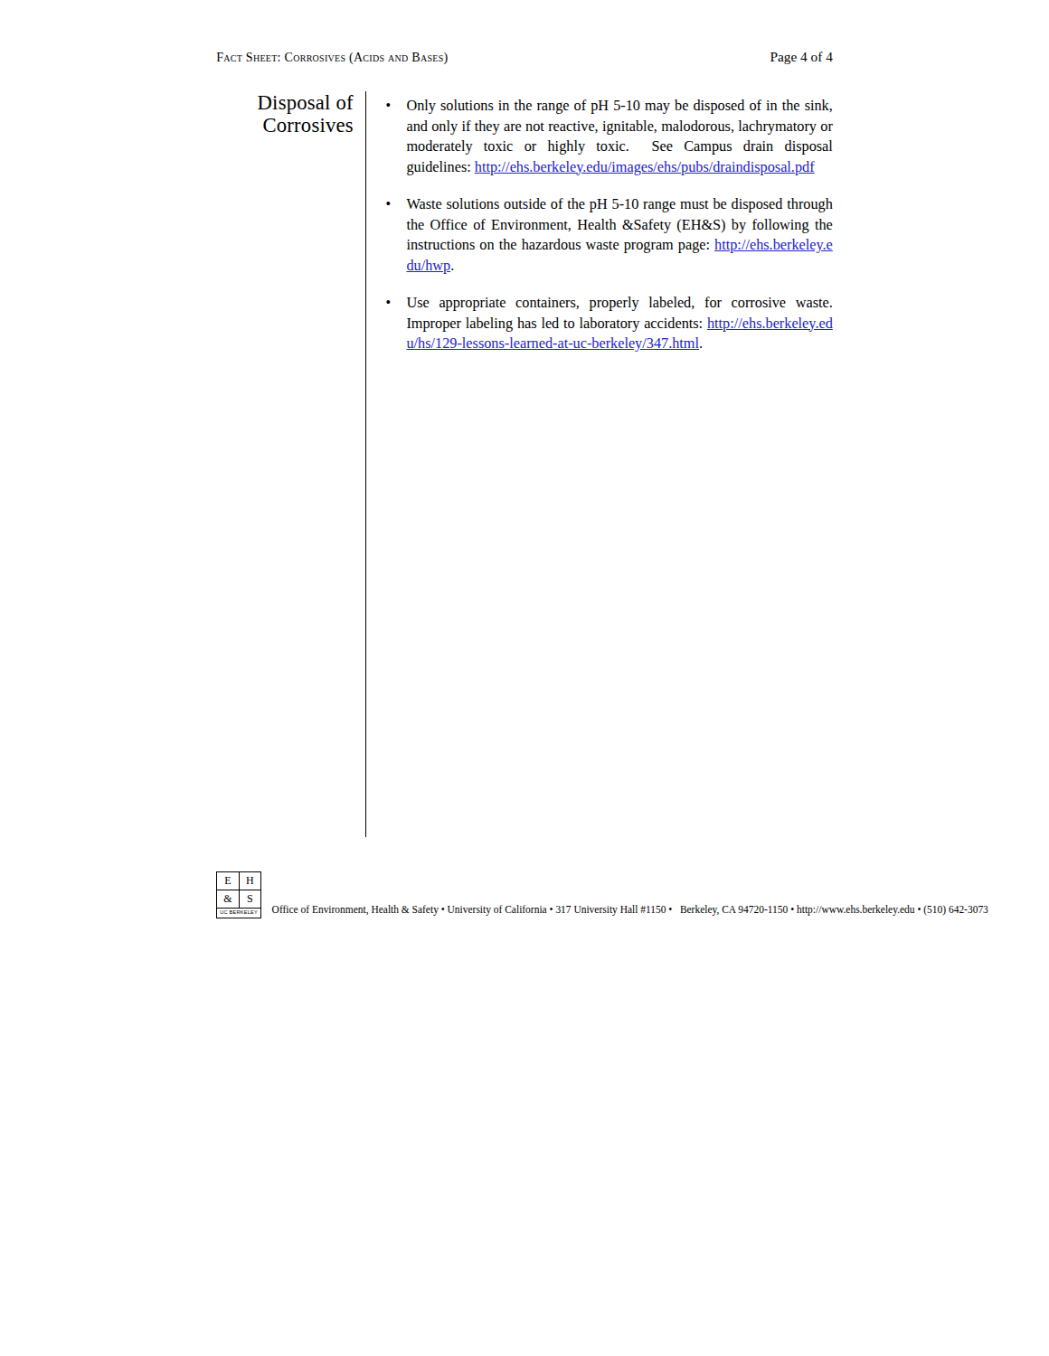Fact Sheet: Corrosives (Acids and Bases)
Page 4 of 4
Disposal of
Corrosives
Only solutions in the range of pH 5-10 may be disposed of in the sink, and only if they are not reactive, ignitable, malodorous, lachrymatory or moderately toxic or highly toxic. See Campus drain disposal guidelines: http://ehs.berkeley.edu/images/ehs/pubs/draindisposal.pdf
Waste solutions outside of the pH 5-10 range must be disposed through the Office of Environment, Health &Safety (EH&S) by following the instructions on the hazardous waste program page: http://ehs.berkeley.edu/hwp.
Use appropriate containers, properly labeled, for corrosive waste. Improper labeling has led to laboratory accidents: http://ehs.berkeley.edu/hs/129-lessons-learned-at-uc-berkeley/347.html.
| E | H |
| & | S |
UC BERKELEY
Office of Environment, Health & Safety • University of California • 317 University Hall #1150 • Berkeley, CA 94720-1150 • http://www.ehs.berkeley.edu • (510) 642-3073